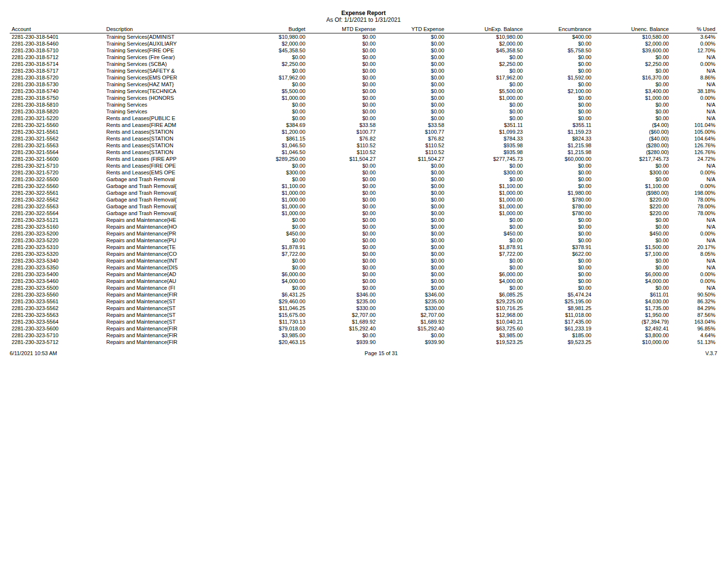Expense Report
As Of: 1/1/2021 to 1/31/2021
| Account | Description | Budget | MTD Expense | YTD Expense | UnExp. Balance | Encumbrance | Unenc. Balance | % Used |
| --- | --- | --- | --- | --- | --- | --- | --- | --- |
| 2281-230-318-5401 | Training Services{ADMINIST | $10,980.00 | $0.00 | $0.00 | $10,980.00 | $400.00 | $10,580.00 | 3.64% |
| 2281-230-318-5460 | Training Services{AUXILIARY | $2,000.00 | $0.00 | $0.00 | $2,000.00 | $0.00 | $2,000.00 | 0.00% |
| 2281-230-318-5710 | Training Services{FIRE OPE | $45,358.50 | $0.00 | $0.00 | $45,358.50 | $5,758.50 | $39,600.00 | 12.70% |
| 2281-230-318-5712 | Training Services (Fire Gear) | $0.00 | $0.00 | $0.00 | $0.00 | $0.00 | $0.00 | N/A |
| 2281-230-318-5714 | Training Services (SCBA) | $2,250.00 | $0.00 | $0.00 | $2,250.00 | $0.00 | $2,250.00 | 0.00% |
| 2281-230-318-5717 | Training Services{SAFETY & | $0.00 | $0.00 | $0.00 | $0.00 | $0.00 | $0.00 | N/A |
| 2281-230-318-5720 | Training Services{EMS OPER | $17,962.00 | $0.00 | $0.00 | $17,962.00 | $1,592.00 | $16,370.00 | 8.86% |
| 2281-230-318-5730 | Training Services{HAZ MAT} | $0.00 | $0.00 | $0.00 | $0.00 | $0.00 | $0.00 | N/A |
| 2281-230-318-5740 | Training Services{TECHNICA | $5,500.00 | $0.00 | $0.00 | $5,500.00 | $2,100.00 | $3,400.00 | 38.18% |
| 2281-230-318-5750 | Training Services (HONORS | $1,000.00 | $0.00 | $0.00 | $1,000.00 | $0.00 | $1,000.00 | 0.00% |
| 2281-230-318-5810 | Training Services | $0.00 | $0.00 | $0.00 | $0.00 | $0.00 | $0.00 | N/A |
| 2281-230-318-5820 | Training Services | $0.00 | $0.00 | $0.00 | $0.00 | $0.00 | $0.00 | N/A |
| 2281-230-321-5220 | Rents and Leases{PUBLIC E | $0.00 | $0.00 | $0.00 | $0.00 | $0.00 | $0.00 | N/A |
| 2281-230-321-5560 | Rents and Leases{FIRE ADM | $384.69 | $33.58 | $33.58 | $351.11 | $355.11 | ($4.00) | 101.04% |
| 2281-230-321-5561 | Rents and Leases{STATION | $1,200.00 | $100.77 | $100.77 | $1,099.23 | $1,159.23 | ($60.00) | 105.00% |
| 2281-230-321-5562 | Rents and Leases{STATION | $861.15 | $76.82 | $76.82 | $784.33 | $824.33 | ($40.00) | 104.64% |
| 2281-230-321-5563 | Rents and Leases{STATION | $1,046.50 | $110.52 | $110.52 | $935.98 | $1,215.98 | ($280.00) | 126.76% |
| 2281-230-321-5564 | Rents and Leases{STATION | $1,046.50 | $110.52 | $110.52 | $935.98 | $1,215.98 | ($280.00) | 126.76% |
| 2281-230-321-5600 | Rents and Leases (FIRE APP | $289,250.00 | $11,504.27 | $11,504.27 | $277,745.73 | $60,000.00 | $217,745.73 | 24.72% |
| 2281-230-321-5710 | Rents and Leases{FIRE OPE | $0.00 | $0.00 | $0.00 | $0.00 | $0.00 | $0.00 | N/A |
| 2281-230-321-5720 | Rents and Leases{EMS OPE | $300.00 | $0.00 | $0.00 | $300.00 | $0.00 | $300.00 | 0.00% |
| 2281-230-322-5500 | Garbage and Trash Removal | $0.00 | $0.00 | $0.00 | $0.00 | $0.00 | $0.00 | N/A |
| 2281-230-322-5560 | Garbage and Trash Removal{ | $1,100.00 | $0.00 | $0.00 | $1,100.00 | $0.00 | $1,100.00 | 0.00% |
| 2281-230-322-5561 | Garbage and Trash Removal{ | $1,000.00 | $0.00 | $0.00 | $1,000.00 | $1,980.00 | ($980.00) | 198.00% |
| 2281-230-322-5562 | Garbage and Trash Removal{ | $1,000.00 | $0.00 | $0.00 | $1,000.00 | $780.00 | $220.00 | 78.00% |
| 2281-230-322-5563 | Garbage and Trash Removal{ | $1,000.00 | $0.00 | $0.00 | $1,000.00 | $780.00 | $220.00 | 78.00% |
| 2281-230-322-5564 | Garbage and Trash Removal{ | $1,000.00 | $0.00 | $0.00 | $1,000.00 | $780.00 | $220.00 | 78.00% |
| 2281-230-323-5121 | Repairs and Maintenance{HE | $0.00 | $0.00 | $0.00 | $0.00 | $0.00 | $0.00 | N/A |
| 2281-230-323-5160 | Repairs and Maintenance{HO | $0.00 | $0.00 | $0.00 | $0.00 | $0.00 | $0.00 | N/A |
| 2281-230-323-5200 | Repairs and Maintenance{PR | $450.00 | $0.00 | $0.00 | $450.00 | $0.00 | $450.00 | 0.00% |
| 2281-230-323-5220 | Repairs and Maintenance{PU | $0.00 | $0.00 | $0.00 | $0.00 | $0.00 | $0.00 | N/A |
| 2281-230-323-5310 | Repairs and Maintenance{TE | $1,878.91 | $0.00 | $0.00 | $1,878.91 | $378.91 | $1,500.00 | 20.17% |
| 2281-230-323-5320 | Repairs and Maintenance{CO | $7,722.00 | $0.00 | $0.00 | $7,722.00 | $622.00 | $7,100.00 | 8.05% |
| 2281-230-323-5340 | Repairs and Maintenance{INT | $0.00 | $0.00 | $0.00 | $0.00 | $0.00 | $0.00 | N/A |
| 2281-230-323-5350 | Repairs and Maintenance{DIS | $0.00 | $0.00 | $0.00 | $0.00 | $0.00 | $0.00 | N/A |
| 2281-230-323-5400 | Repairs and Maintenance{AD | $6,000.00 | $0.00 | $0.00 | $6,000.00 | $0.00 | $6,000.00 | 0.00% |
| 2281-230-323-5460 | Repairs and Maintenance{AU | $4,000.00 | $0.00 | $0.00 | $4,000.00 | $0.00 | $4,000.00 | 0.00% |
| 2281-230-323-5500 | Repairs and Maintenance (FI | $0.00 | $0.00 | $0.00 | $0.00 | $0.00 | $0.00 | N/A |
| 2281-230-323-5560 | Repairs and Maintenance{FIR | $6,431.25 | $346.00 | $346.00 | $6,085.25 | $5,474.24 | $611.01 | 90.50% |
| 2281-230-323-5561 | Repairs and Maintenance{ST | $29,460.00 | $235.00 | $235.00 | $29,225.00 | $25,195.00 | $4,030.00 | 86.32% |
| 2281-230-323-5562 | Repairs and Maintenance{ST | $11,046.25 | $330.00 | $330.00 | $10,716.25 | $8,981.25 | $1,735.00 | 84.29% |
| 2281-230-323-5563 | Repairs and Maintenance{ST | $15,675.00 | $2,707.00 | $2,707.00 | $12,968.00 | $11,018.00 | $1,950.00 | 87.56% |
| 2281-230-323-5564 | Repairs and Maintenance{ST | $11,730.13 | $1,689.92 | $1,689.92 | $10,040.21 | $17,435.00 | ($7,394.79) | 163.04% |
| 2281-230-323-5600 | Repairs and Maintenance{FIR | $79,018.00 | $15,292.40 | $15,292.40 | $63,725.60 | $61,233.19 | $2,492.41 | 96.85% |
| 2281-230-323-5710 | Repairs and Maintenance{FIR | $3,985.00 | $0.00 | $0.00 | $3,985.00 | $185.00 | $3,800.00 | 4.64% |
| 2281-230-323-5712 | Repairs and Maintenance{FIR | $20,463.15 | $939.90 | $939.90 | $19,523.25 | $9,523.25 | $10,000.00 | 51.13% |
6/11/2021 10:53 AM
Page 15 of 31
V.3.7